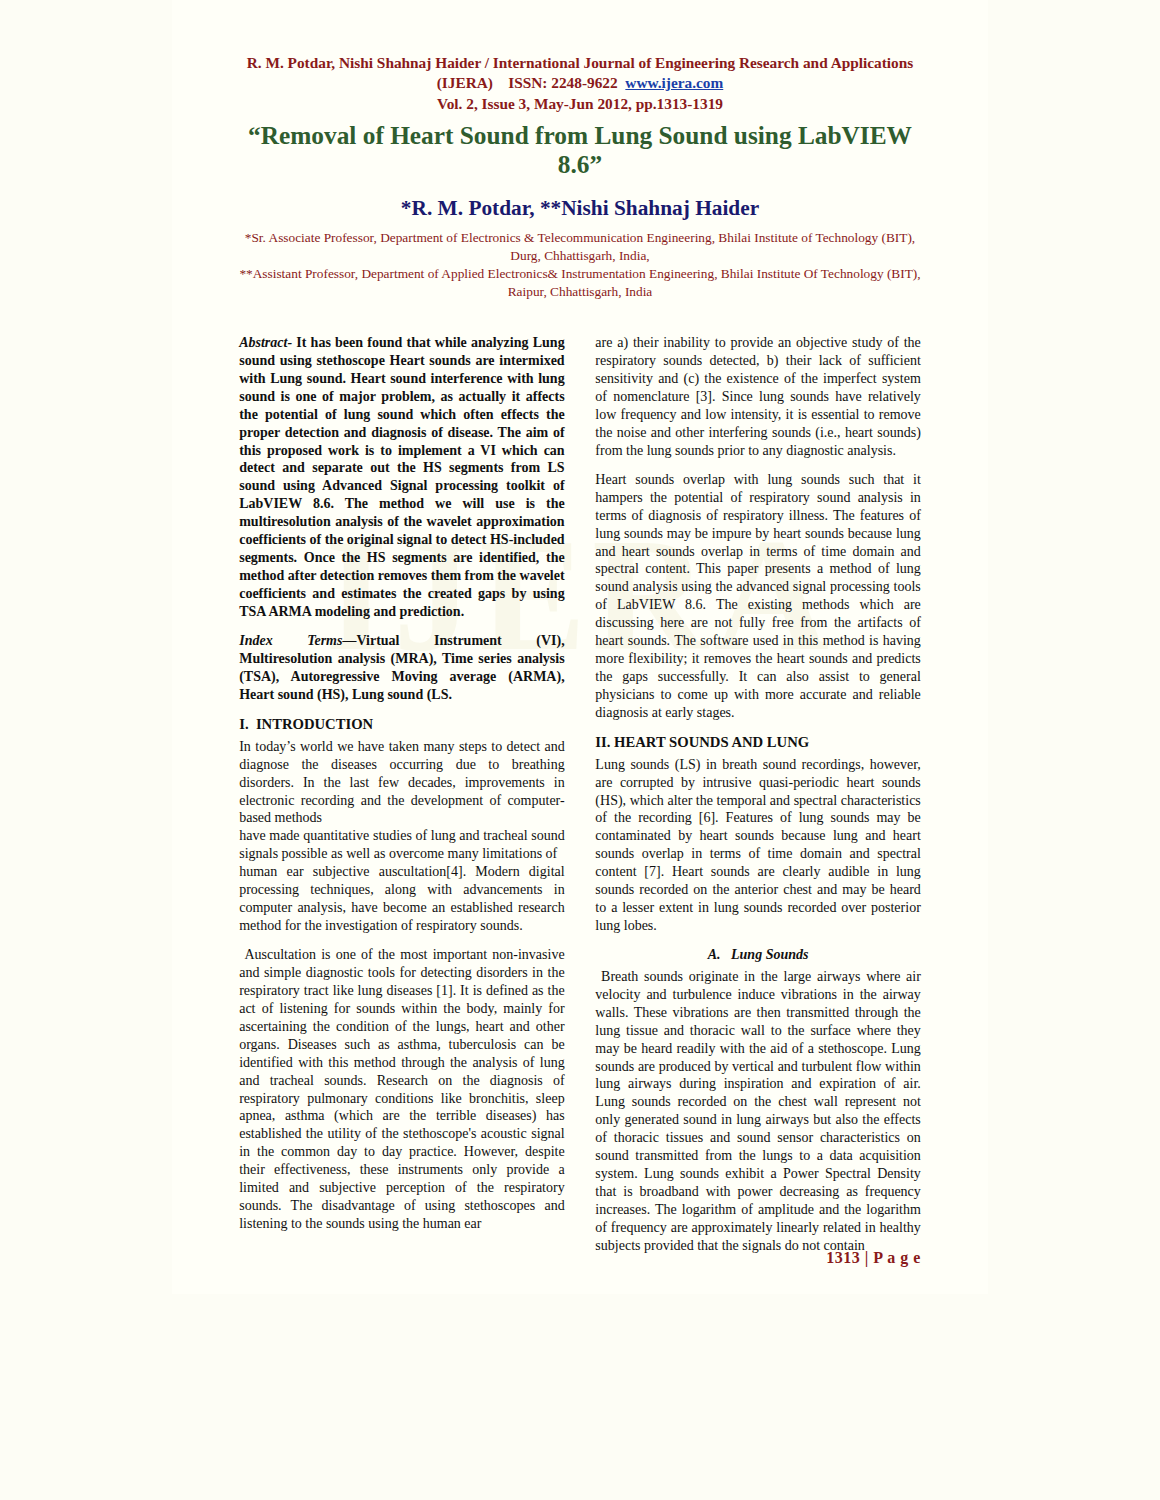IJERA
R. M. Potdar, Nishi Shahnaj Haider / International Journal of Engineering Research and Applications
(IJERA) ISSN: 2248-9622 www.ijera.com
Vol. 2, Issue 3, May-Jun 2012, pp.1313-1319
“Removal of Heart Sound from Lung Sound using LabVIEW 8.6”
*R. M. Potdar, **Nishi Shahnaj Haider
*Sr. Associate Professor, Department of Electronics & Telecommunication Engineering, Bhilai Institute of Technology (BIT),
Durg, Chhattisgarh, India,
**Assistant Professor, Department of Applied Electronics& Instrumentation Engineering, Bhilai Institute Of Technology (BIT),
Raipur, Chhattisgarh, India
Abstract- It has been found that while analyzing Lung sound using stethoscope Heart sounds are intermixed with Lung sound. Heart sound interference with lung sound is one of major problem, as actually it affects the potential of lung sound which often effects the proper detection and diagnosis of disease. The aim of this proposed work is to implement a VI which can detect and separate out the HS segments from LS sound using Advanced Signal processing toolkit of LabVIEW 8.6. The method we will use is the multiresolution analysis of the wavelet approximation coefficients of the original signal to detect HS-included segments. Once the HS segments are identified, the method after detection removes them from the wavelet coefficients and estimates the created gaps by using TSA ARMA modeling and prediction.
Index Terms—Virtual Instrument (VI), Multiresolution analysis (MRA), Time series analysis (TSA), Autoregressive Moving average (ARMA), Heart sound (HS), Lung sound (LS.
I. INTRODUCTION
In today’s world we have taken many steps to detect and diagnose the diseases occurring due to breathing disorders. In the last few decades, improvements in electronic recording and the development of computer-based methods
have made quantitative studies of lung and tracheal sound signals possible as well as overcome many limitations of
human ear subjective auscultation[4]. Modern digital processing techniques, along with advancements in computer analysis, have become an established research method for the investigation of respiratory sounds.
Auscultation is one of the most important non-invasive and simple diagnostic tools for detecting disorders in the respiratory tract like lung diseases [1]. It is defined as the act of listening for sounds within the body, mainly for ascertaining the condition of the lungs, heart and other organs. Diseases such as asthma, tuberculosis can be identified with this method through the analysis of lung and tracheal sounds. Research on the diagnosis of respiratory pulmonary conditions like bronchitis, sleep apnea, asthma (which are the terrible diseases) has established the utility of the stethoscope's acoustic signal in the common day to day practice. However, despite their effectiveness, these instruments only provide a limited and subjective perception of the respiratory sounds. The disadvantage of using stethoscopes and listening to the sounds using the human ear
are a) their inability to provide an objective study of the respiratory sounds detected, b) their lack of sufficient sensitivity and (c) the existence of the imperfect system of nomenclature [3]. Since lung sounds have relatively low frequency and low intensity, it is essential to remove the noise and other interfering sounds (i.e., heart sounds) from the lung sounds prior to any diagnostic analysis.
Heart sounds overlap with lung sounds such that it hampers the potential of respiratory sound analysis in terms of diagnosis of respiratory illness. The features of lung sounds may be impure by heart sounds because lung and heart sounds overlap in terms of time domain and spectral content. This paper presents a method of lung sound analysis using the advanced signal processing tools of LabVIEW 8.6. The existing methods which are discussing here are not fully free from the artifacts of heart sounds. The software used in this method is having more flexibility; it removes the heart sounds and predicts the gaps successfully. It can also assist to general physicians to come up with more accurate and reliable diagnosis at early stages.
II. HEART SOUNDS AND LUNG
Lung sounds (LS) in breath sound recordings, however, are corrupted by intrusive quasi-periodic heart sounds (HS), which alter the temporal and spectral characteristics of the recording [6]. Features of lung sounds may be contaminated by heart sounds because lung and heart sounds overlap in terms of time domain and spectral content [7]. Heart sounds are clearly audible in lung sounds recorded on the anterior chest and may be heard to a lesser extent in lung sounds recorded over posterior lung lobes.
A. Lung Sounds
Breath sounds originate in the large airways where air velocity and turbulence induce vibrations in the airway walls. These vibrations are then transmitted through the lung tissue and thoracic wall to the surface where they may be heard readily with the aid of a stethoscope. Lung sounds are produced by vertical and turbulent flow within lung airways during inspiration and expiration of air. Lung sounds recorded on the chest wall represent not only generated sound in lung airways but also the effects of thoracic tissues and sound sensor characteristics on sound transmitted from the lungs to a data acquisition system. Lung sounds exhibit a Power Spectral Density that is broadband with power decreasing as frequency increases. The logarithm of amplitude and the logarithm of frequency are approximately linearly related in healthy subjects provided that the signals do not contain
1313 | P a g e